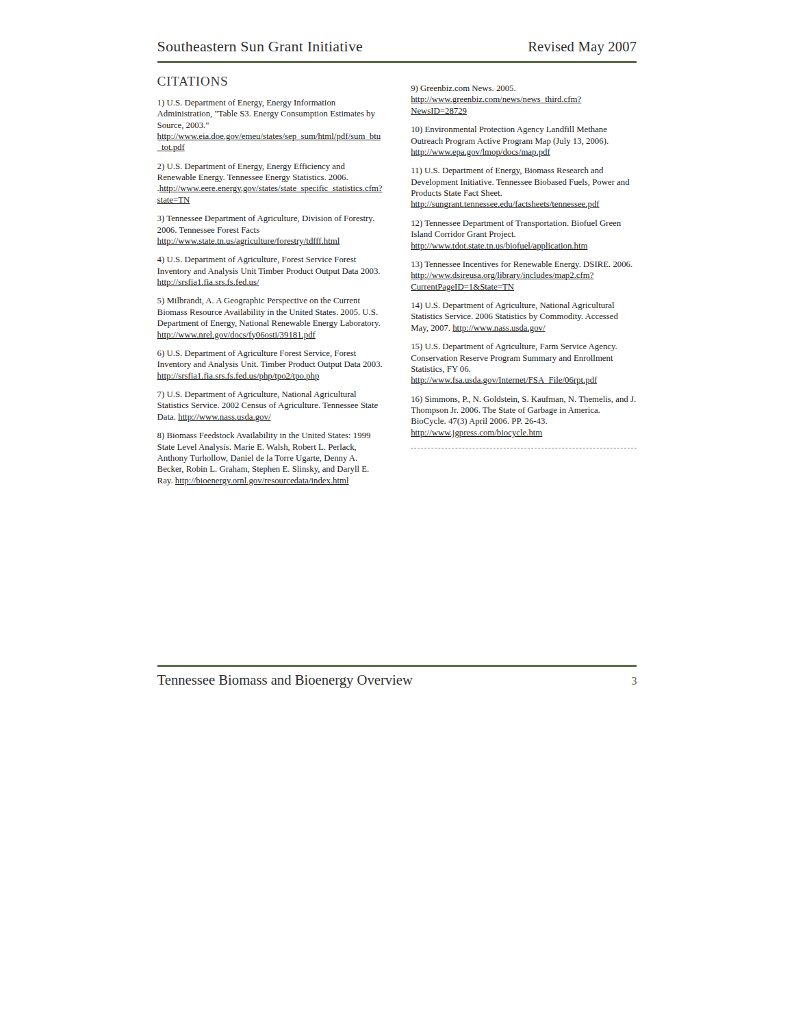Southeastern Sun Grant Initiative
Revised May 2007
CITATIONS
1) U.S. Department of Energy, Energy Information Administration, "Table S3. Energy Consumption Estimates by Source, 2003." http://www.eia.doe.gov/emeu/states/sep_sum/html/pdf/sum_btu_tot.pdf
2) U.S. Department of Energy, Energy Efficiency and Renewable Energy. Tennessee Energy Statistics. 2006. .http://www.eere.energy.gov/states/state_specific_statistics.cfm?state=TN
3) Tennessee Department of Agriculture, Division of Forestry. 2006. Tennessee Forest Facts http://www.state.tn.us/agriculture/forestry/tdfff.html
4) U.S. Department of Agriculture, Forest Service Forest Inventory and Analysis Unit Timber Product Output Data 2003. http://srsfia1.fia.srs.fs.fed.us/
5) Milbrandt, A. A Geographic Perspective on the Current Biomass Resource Availability in the United States. 2005. U.S. Department of Energy, National Renewable Energy Laboratory. http://www.nrel.gov/docs/fy06osti/39181.pdf
6) U.S. Department of Agriculture Forest Service, Forest Inventory and Analysis Unit. Timber Product Output Data 2003. http://srsfia1.fia.srs.fs.fed.us/php/tpo2/tpo.php
7) U.S. Department of Agriculture, National Agricultural Statistics Service. 2002 Census of Agriculture. Tennessee State Data. http://www.nass.usda.gov/
8) Biomass Feedstock Availability in the United States: 1999 State Level Analysis. Marie E. Walsh, Robert L. Perlack, Anthony Turhollow, Daniel de la Torre Ugarte, Denny A. Becker, Robin L. Graham, Stephen E. Slinsky, and Daryll E. Ray. http://bioenergy.ornl.gov/resourcedata/index.html
9) Greenbiz.com News. 2005. http://www.greenbiz.com/news/news_third.cfm?NewsID=28729
10) Environmental Protection Agency Landfill Methane Outreach Program Active Program Map (July 13, 2006). http://www.epa.gov/lmop/docs/map.pdf
11) U.S. Department of Energy, Biomass Research and Development Initiative. Tennessee Biobased Fuels, Power and Products State Fact Sheet. http://sungrant.tennessee.edu/factsheets/tennessee.pdf
12) Tennessee Department of Transportation. Biofuel Green Island Corridor Grant Project. http://www.tdot.state.tn.us/biofuel/application.htm
13) Tennessee Incentives for Renewable Energy. DSIRE. 2006. http://www.dsireusa.org/library/includes/map2.cfm?CurrentPageID=1&State=TN
14) U.S. Department of Agriculture, National Agricultural Statistics Service. 2006 Statistics by Commodity. Accessed May, 2007. http://www.nass.usda.gov/
15) U.S. Department of Agriculture, Farm Service Agency. Conservation Reserve Program Summary and Enrollment Statistics, FY 06. http://www.fsa.usda.gov/Internet/FSA_File/06rpt.pdf
16) Simmons, P., N. Goldstein, S. Kaufman, N. Themelis, and J. Thompson Jr. 2006. The State of Garbage in America. BioCycle. 47(3) April 2006. PP. 26-43. http://www.jgpress.com/biocycle.htm
Tennessee Biomass and Bioenergy Overview
3